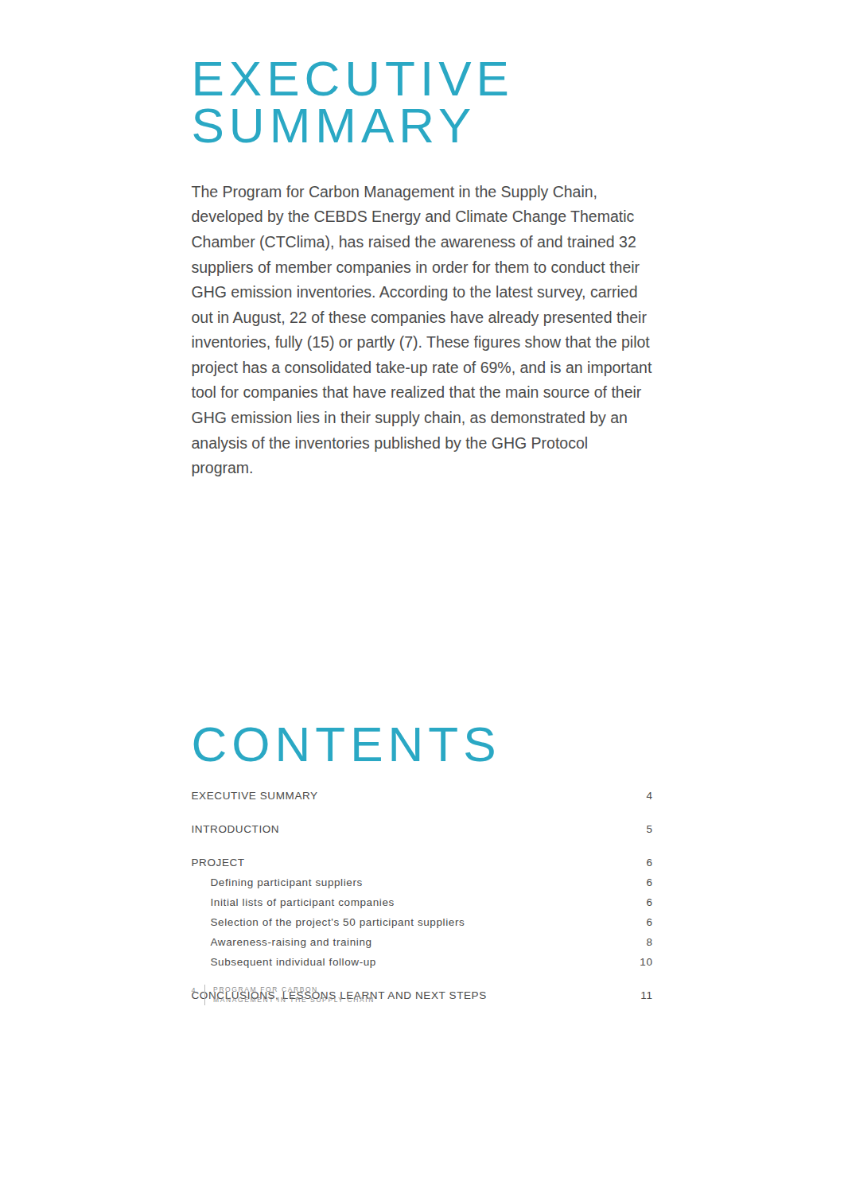Executive Summary
The Program for Carbon Management in the Supply Chain, developed by the CEBDS Energy and Climate Change Thematic Chamber (CTClima), has raised the awareness of and trained 32 suppliers of member companies in order for them to conduct their GHG emission inventories. According to the latest survey, carried out in August, 22 of these companies have already presented their inventories, fully (15) or partly (7). These figures show that the pilot project has a consolidated take-up rate of 69%, and is an important tool for companies that have realized that the main source of their GHG emission lies in their supply chain, as demonstrated by an analysis of the inventories published by the GHG Protocol program.
Contents
| Executive summary | 4 |
| Introduction | 5 |
| Project | 6 |
| Defining participant suppliers | 6 |
| Initial lists of participant companies | 6 |
| Selection of the project's 50 participant suppliers | 6 |
| Awareness-raising and training | 8 |
| Subsequent individual follow-up | 10 |
| Conclusions, lessons learnt and next steps | 11 |
4
Program for carbon
management in the supply chain